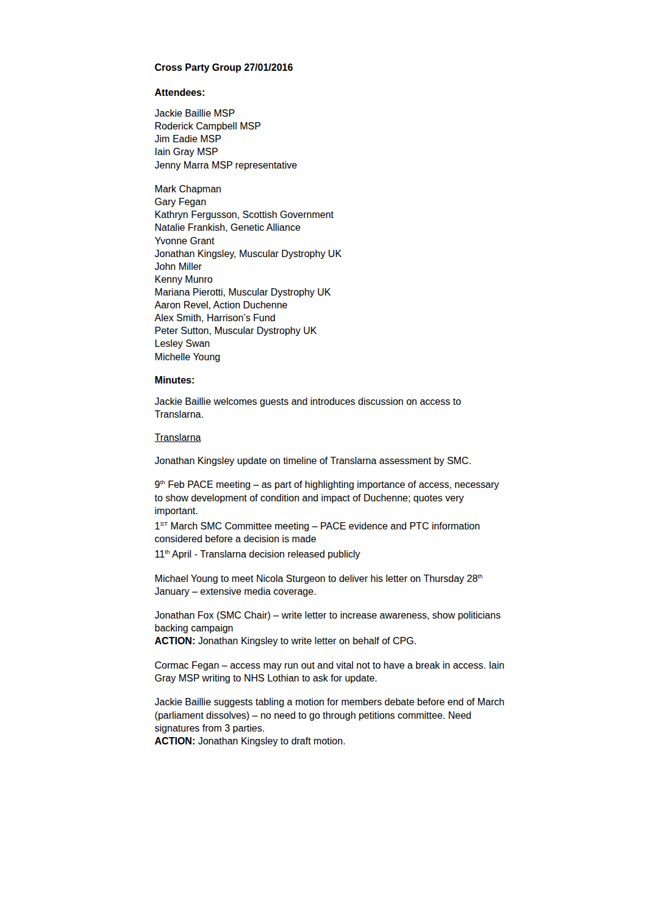Cross Party Group 27/01/2016
Attendees:
Jackie Baillie MSP Roderick Campbell MSP Jim Eadie MSP Iain Gray MSP Jenny Marra MSP representative
Mark Chapman Gary Fegan Kathryn Fergusson, Scottish Government Natalie Frankish, Genetic Alliance Yvonne Grant Jonathan Kingsley, Muscular Dystrophy UK John Miller Kenny Munro Mariana Pierotti, Muscular Dystrophy UK Aaron Revel, Action Duchenne Alex Smith, Harrison’s Fund Peter Sutton, Muscular Dystrophy UK Lesley Swan Michelle Young
Minutes:
Jackie Baillie welcomes guests and introduces discussion on access to Translarna.
Translarna
Jonathan Kingsley update on timeline of Translarna assessment by SMC.
9th Feb PACE meeting – as part of highlighting importance of access, necessary to show development of condition and impact of Duchenne; quotes very important.
1ST March SMC Committee meeting – PACE evidence and PTC information considered before a decision is made
11th April - Translarna decision released publicly
Michael Young to meet Nicola Sturgeon to deliver his letter on Thursday 28th January – extensive media coverage.
Jonathan Fox (SMC Chair) – write letter to increase awareness, show politicians backing campaign
ACTION: Jonathan Kingsley to write letter on behalf of CPG.
Cormac Fegan – access may run out and vital not to have a break in access. Iain Gray MSP writing to NHS Lothian to ask for update.
Jackie Baillie suggests tabling a motion for members debate before end of March (parliament dissolves) – no need to go through petitions committee. Need signatures from 3 parties.
ACTION: Jonathan Kingsley to draft motion.